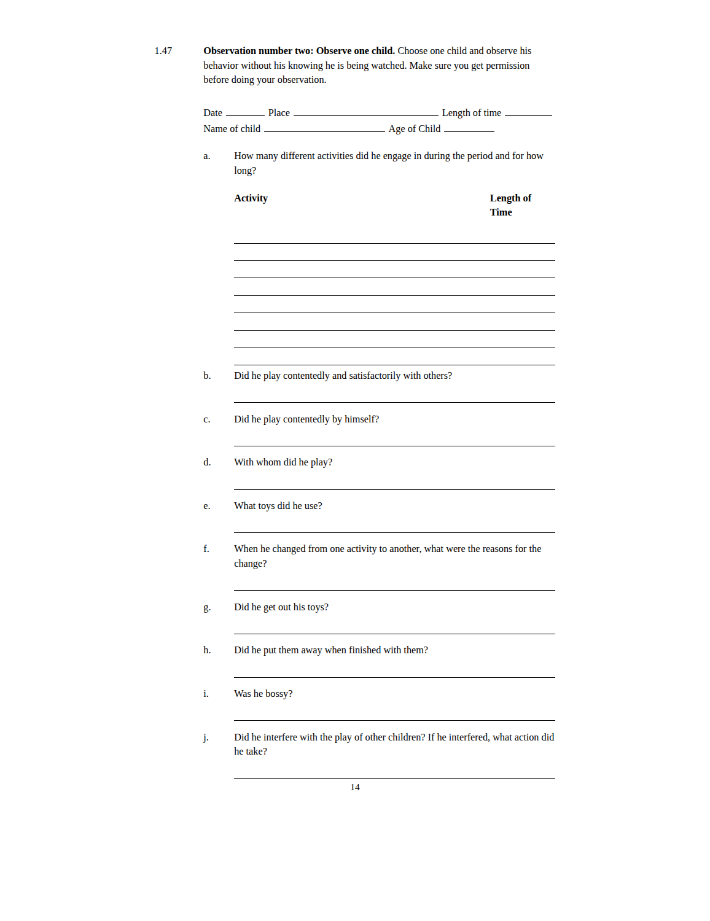1.47
Observation number two: Observe one child. Choose one child and observe his behavior without his knowing he is being watched. Make sure you get permission before doing your observation.
Date Place Length of time
Name of child Age of Child
a. How many different activities did he engage in during the period and for how long?
Activity
Length of Time
b. Did he play contentedly and satisfactorily with others?
c. Did he play contentedly by himself?
d. With whom did he play?
e. What toys did he use?
f. When he changed from one activity to another, what were the reasons for the change?
g. Did he get out his toys?
h. Did he put them away when finished with them?
i. Was he bossy?
j. Did he interfere with the play of other children? If he interfered, what action did he take?
14